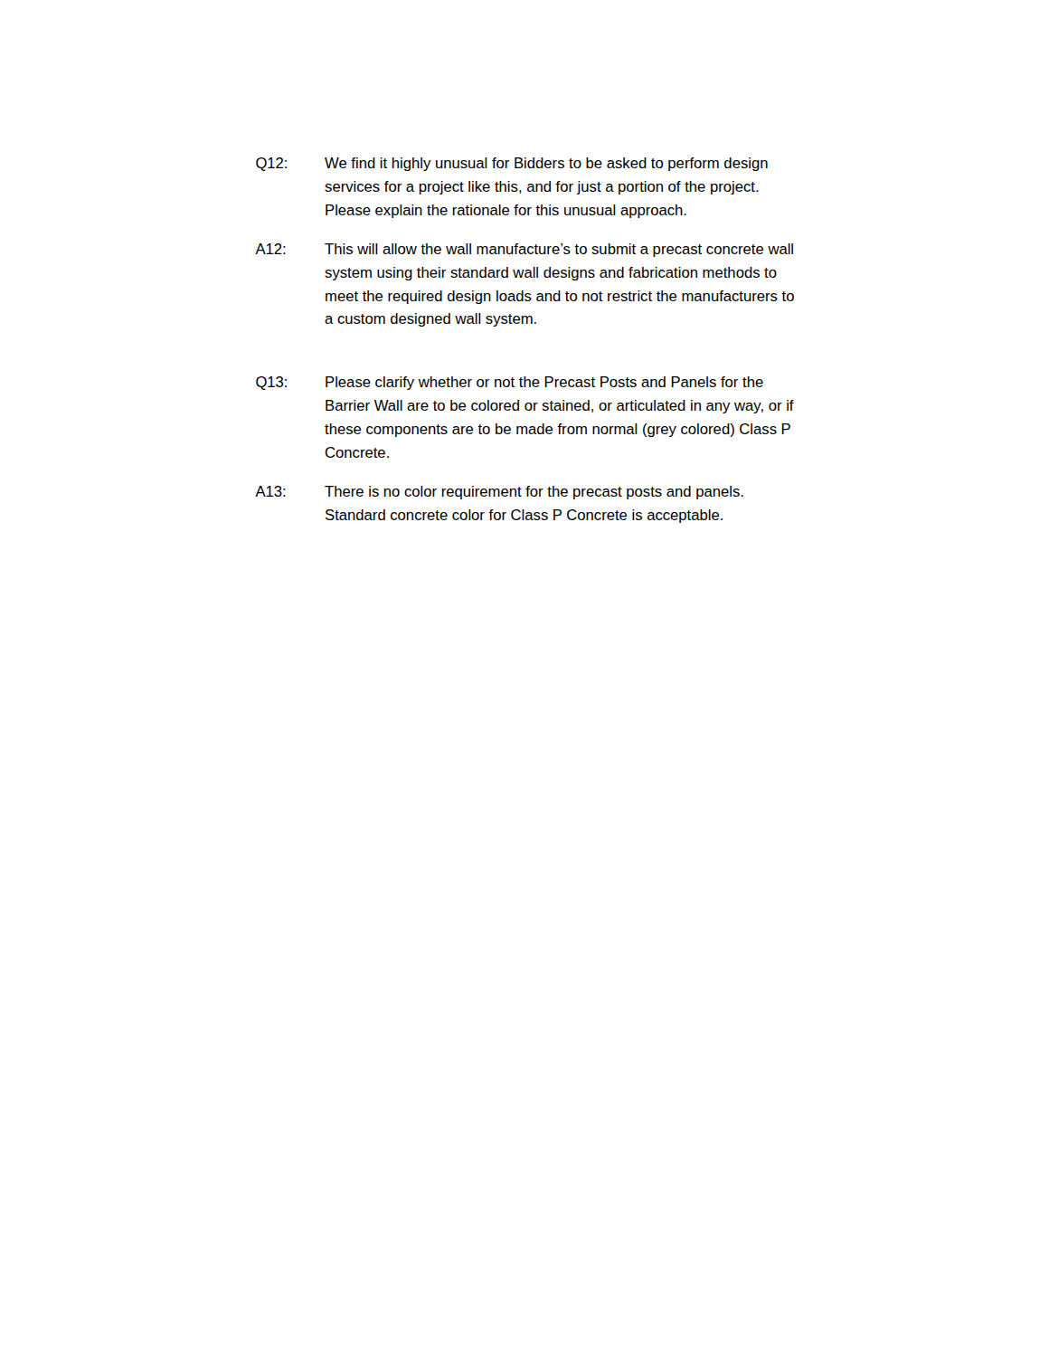Q12:
We find it highly unusual for Bidders to be asked to perform design services for a project like this, and for just a portion of the project. Please explain the rationale for this unusual approach.
A12:
This will allow the wall manufacture’s to submit a precast concrete wall system using their standard wall designs and fabrication methods to meet the required design loads and to not restrict the manufacturers to a custom designed wall system.
Q13:
Please clarify whether or not the Precast Posts and Panels for the Barrier Wall are to be colored or stained, or articulated in any way, or if these components are to be made from normal (grey colored) Class P Concrete.
A13:
There is no color requirement for the precast posts and panels. Standard concrete color for Class P Concrete is acceptable.